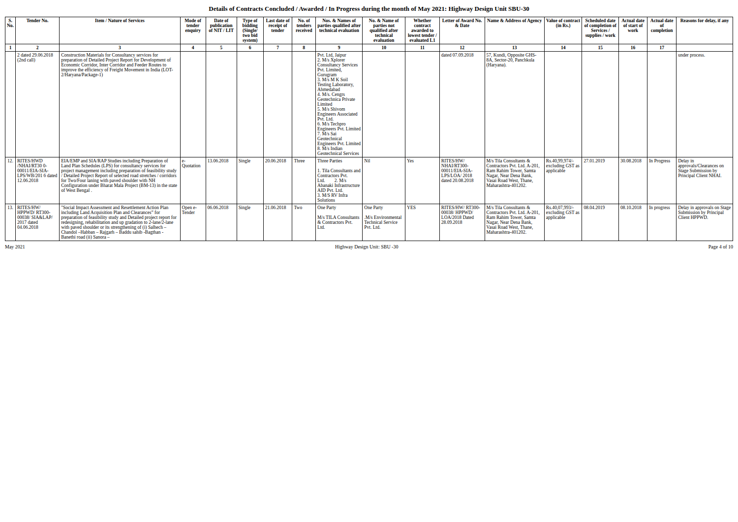Details of Contracts Concluded / Awarded / In Progress during the month of May 2021: Highway Design Unit SBU-30
| S. No. | Tender No. | Item / Nature of Services | Mode of tender enquiry | Date of publication of NIT / LIT | Type of bidding (Single/ two bid system) | Last date of receipt of tender | No. of tenders received | Nos. & Names of parties qualified after technical evaluation | No. & Name of parties not qualified after technical evaluation | Whether contract awarded to lowest tender / evaluated L1 | Letter of Award No. & Date | Name & Address of Agency | Value of contract (in Rs.) | Scheduled date of completion of Services / supplies / work | Actual date of start of work | Actual date of completion | Reasons for delay, if any |
| --- | --- | --- | --- | --- | --- | --- | --- | --- | --- | --- | --- | --- | --- | --- | --- | --- | --- |
| 1 | 2 | 3 | 4 | 5 | 6 | 7 | 8 | 9 | 10 | 11 | 12 | 13 | 14 | 15 | 16 | 17 | |
| | 2 dated 29.06.2018 (2nd call) | Construction Materials for Consultancy services for preparation of Detailed Project Report for Development of Economic Corridor, Inter Corridor and Feeder Routes to improve the efficiency of Freight Movement in India (LOT-2/Haryana/Package-1) | | | | | | Pvt. Ltd, Jaipur 2. M/s Xplorer Consultancy Services Pvt. Limited, Gurugram 3. M/s M K Soil Testing Laboratory, Ahmedabad 4. M/s. Cengrs Geotechnica Private Limited 5. M/s Shivom Engineers Associated Pvt. Ltd. 6. M/s Techpro Engineers Pvt. Limited 7. M/s Sai Geotechnical Engineers Pvt. Limited 8. M/s Indian Geotechnical Services | | | dated 07.09.2018 | 57, Kundi, Opposite GHS-8A, Sector-20, Panchkula (Haryana). | | | | | under process. |
| 12. | RITES/HWD /NHAI/RT30 0-00011/EIA-SIA-LPS/WB/201 6 dated 12.06.2018 | EIA/EMP and SIA/RAP Studies including Preparation of Land Plan Schedules (LPS) for consultancy services for project management including preparation of feasibility study / Detailed Project Report of selected road stretches / corridors for Two/Four laning with paved shoulder with NH Configuration under Bharat Mala Project (BM-13) in the state of West Bengal . | e-Quotation | 13.06.2018 | Single | 20.06.2018 | Three | Three Parties 1. Tila Consultants and Contractors Pvt. Ltd. 2. M/s Abanaki Infrastructure AID Pvt. Ltd. 3. M/S RV Infra Solutions | Nil | Yes | RITES/HW/ NHAI/RT300-00011/EIA-SIA-LPS/LOA/ 2018 dated 20.08.2018 | M/s Tila Consultants & Contractors Pvt. Ltd. A-201, Ram Rahim Tower, Samta Nagar, Near Dena Bank, Vasai Road West, Thane, Maharashtra-401202. | Rs.40,99,974/- excluding GST as applicable | 27.01.2019 | 30.08.2018 | In Progress | Delay in approvals/Clearances on Stage Submission by Principal Client NHAI. |
| 13. | RITES/HW/ HPPWD/ RT300-00038/ SIA&LAP/ 2017 dated 04.06.2018 | "Social Impact Assessment and Resettlement Action Plan including Land Acquisition Plan and Clearances” for preparation of feasibility study and Detailed project report for redesigning, rehabilitation and up gradation to 2-lane/2-lane with paved shoulder or its strengthening of (i) Salhech – Chandol –Habban – Rajgarh – Baddu sahib -Bagthan - Banethi road (ii) Sanora – | Open e-Tender | 06.06.2018 | Single | 21.06.2018 | Two | One Party M/s TILA Consultants & Contractors Pvt. Ltd. | One Party .M/s Environmental Technical Service Pvt. Ltd. | YES | RITES/HW/ RT300-00038/ HPPWD/ LOA/2018 Dated 28.09.2018 | M/s Tila Consultants & Contractors Pvt. Ltd. A-201, Ram Rahim Tower, Samta Nagar, Near Dena Bank, Vasai Road West, Thane, Maharashtra-401202. | Rs.40,07,993/- excluding GST as applicable | 08.04.2019 | 08.10.2018 | In progress | Delay in approvals on Stage Submission by Principal Client HPPWD. |
May 2021 Highway Design Unit: SBU -30 Page 4 of 10